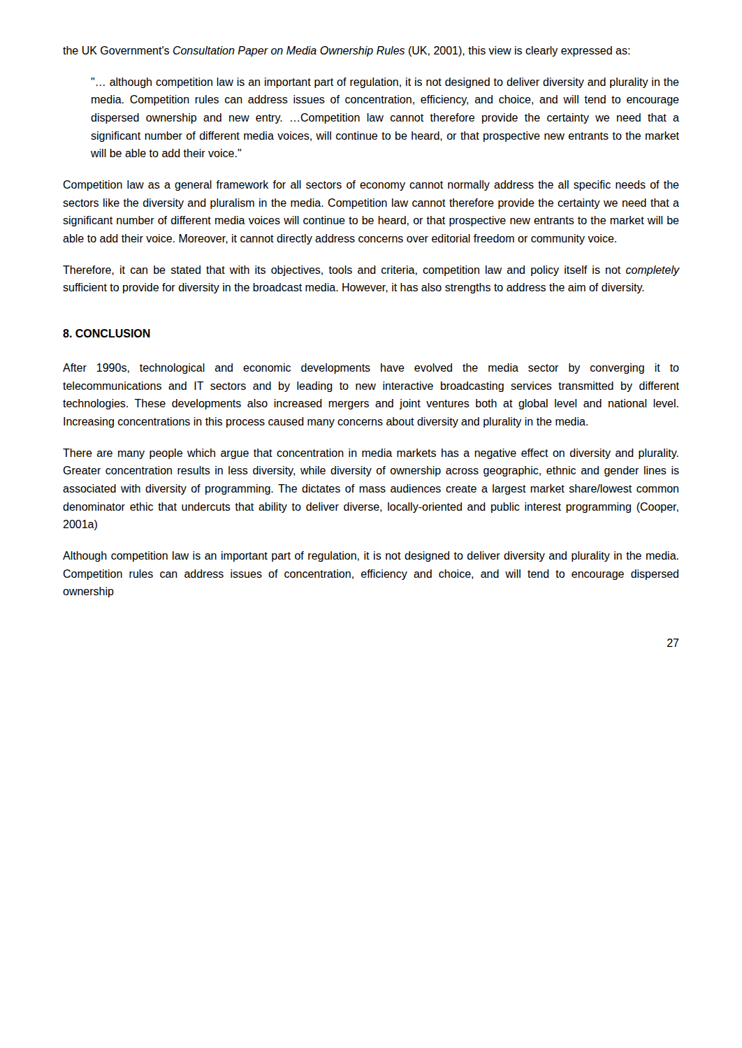the UK Government's Consultation Paper on Media Ownership Rules (UK, 2001), this view is clearly expressed as:
"… although competition law is an important part of regulation, it is not designed to deliver diversity and plurality in the media. Competition rules can address issues of concentration, efficiency, and choice, and will tend to encourage dispersed ownership and new entry. …Competition law cannot therefore provide the certainty we need that a significant number of different media voices, will continue to be heard, or that prospective new entrants to the market will be able to add their voice."
Competition law as a general framework for all sectors of economy cannot normally address the all specific needs of the sectors like the diversity and pluralism in the media. Competition law cannot therefore provide the certainty we need that a significant number of different media voices will continue to be heard, or that prospective new entrants to the market will be able to add their voice. Moreover, it cannot directly address concerns over editorial freedom or community voice.
Therefore, it can be stated that with its objectives, tools and criteria, competition law and policy itself is not completely sufficient to provide for diversity in the broadcast media. However, it has also strengths to address the aim of diversity.
8. CONCLUSION
After 1990s, technological and economic developments have evolved the media sector by converging it to telecommunications and IT sectors and by leading to new interactive broadcasting services transmitted by different technologies. These developments also increased mergers and joint ventures both at global level and national level. Increasing concentrations in this process caused many concerns about diversity and plurality in the media.
There are many people which argue that concentration in media markets has a negative effect on diversity and plurality. Greater concentration results in less diversity, while diversity of ownership across geographic, ethnic and gender lines is associated with diversity of programming. The dictates of mass audiences create a largest market share/lowest common denominator ethic that undercuts that ability to deliver diverse, locally-oriented and public interest programming (Cooper, 2001a)
Although competition law is an important part of regulation, it is not designed to deliver diversity and plurality in the media. Competition rules can address issues of concentration, efficiency and choice, and will tend to encourage dispersed ownership
27